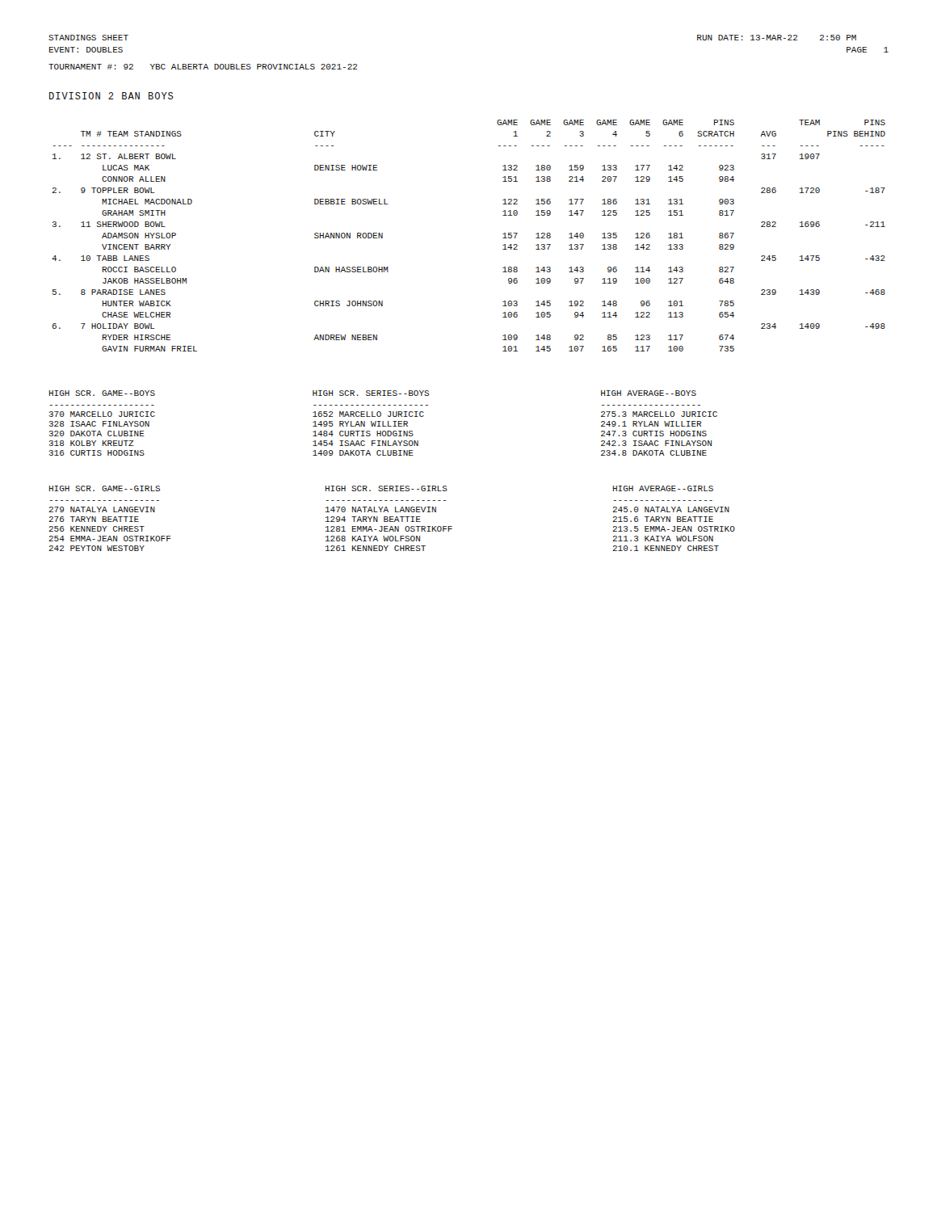STANDINGS SHEET EVENT: DOUBLES
RUN DATE: 13-MAR-22 2:50 PM PAGE 1
TOURNAMENT #: 92 YBC ALBERTA DOUBLES PROVINCIALS 2021-22
DIVISION 2 BAN BOYS
| | GAME | GAME | GAME | GAME | GAME | GAME | PINS | | TEAM | PINS |
| --- | --- | --- | --- | --- | --- | --- | --- | --- | --- | --- |
| | TM # TEAM STANDINGS | CITY | 1 | 2 | 3 | 4 | 5 | 6 | SCRATCH | AVG | | PINS BEHIND |
| ---- | ---------------- | ---- | ---- | ---- | ---- | ---- | ---- | ---- | ------- | --- | ---- | ----- |
| 1. | 12 ST. ALBERT BOWL | | | | | | | | | 317 | 1907 | |
| | LUCAS MAK | DENISE HOWIE | 132 | 180 | 159 | 133 | 177 | 142 | 923 | | | |
| | CONNOR ALLEN | | 151 | 138 | 214 | 207 | 129 | 145 | 984 | | | |
| 2. | 9 TOPPLER BOWL | | | | | | | | | 286 | 1720 | -187 |
| | MICHAEL MACDONALD | DEBBIE BOSWELL | 122 | 156 | 177 | 186 | 131 | 131 | 903 | | | |
| | GRAHAM SMITH | | 110 | 159 | 147 | 125 | 125 | 151 | 817 | | | |
| 3. | 11 SHERWOOD BOWL | | | | | | | | | 282 | 1696 | -211 |
| | ADAMSON HYSLOP | SHANNON RODEN | 157 | 128 | 140 | 135 | 126 | 181 | 867 | | | |
| | VINCENT BARRY | | 142 | 137 | 137 | 138 | 142 | 133 | 829 | | | |
| 4. | 10 TABB LANES | | | | | | | | | 245 | 1475 | -432 |
| | ROCCI BASCELLO | DAN HASSELBOHM | 188 | 143 | 143 | 96 | 114 | 143 | 827 | | | |
| | JAKOB HASSELBOHM | | 96 | 109 | 97 | 119 | 100 | 127 | 648 | | | |
| 5. | 8 PARADISE LANES | | | | | | | | | 239 | 1439 | -468 |
| | HUNTER WABICK | CHRIS JOHNSON | 103 | 145 | 192 | 148 | 96 | 101 | 785 | | | |
| | CHASE WELCHER | | 106 | 105 | 94 | 114 | 122 | 113 | 654 | | | |
| 6. | 7 HOLIDAY BOWL | | | | | | | | | 234 | 1409 | -498 |
| | RYDER HIRSCHE | ANDREW NEBEN | 109 | 148 | 92 | 85 | 123 | 117 | 674 | | | |
| | GAVIN FURMAN FRIEL | | 101 | 145 | 107 | 165 | 117 | 100 | 735 | | | |
| HIGH SCR. GAME--BOYS | HIGH SCR. SERIES--BOYS | HIGH AVERAGE--BOYS |
| --- | --- | --- |
| -------------------- | ---------------------- | ------------------- |
| 370 MARCELLO JURICIC | 1652 MARCELLO JURICIC | 275.3 MARCELLO JURICIC |
| 328 ISAAC FINLAYSON | 1495 RYLAN WILLIER | 249.1 RYLAN WILLIER |
| 320 DAKOTA CLUBINE | 1484 CURTIS HODGINS | 247.3 CURTIS HODGINS |
| 318 KOLBY KREUTZ | 1454 ISAAC FINLAYSON | 242.3 ISAAC FINLAYSON |
| 316 CURTIS HODGINS | 1409 DAKOTA CLUBINE | 234.8 DAKOTA CLUBINE |
| HIGH SCR. GAME--GIRLS | HIGH SCR. SERIES--GIRLS | HIGH AVERAGE--GIRLS |
| --- | --- | --- |
| --------------------- | ----------------------- | ------------------- |
| 279 NATALYA LANGEVIN | 1470 NATALYA LANGEVIN | 245.0 NATALYA LANGEVIN |
| 276 TARYN BEATTIE | 1294 TARYN BEATTIE | 215.6 TARYN BEATTIE |
| 256 KENNEDY CHREST | 1281 EMMA-JEAN OSTRIKOFF | 213.5 EMMA-JEAN OSTRIKO |
| 254 EMMA-JEAN OSTRIKOFF | 1268 KAIYA WOLFSON | 211.3 KAIYA WOLFSON |
| 242 PEYTON WESTOBY | 1261 KENNEDY CHREST | 210.1 KENNEDY CHREST |